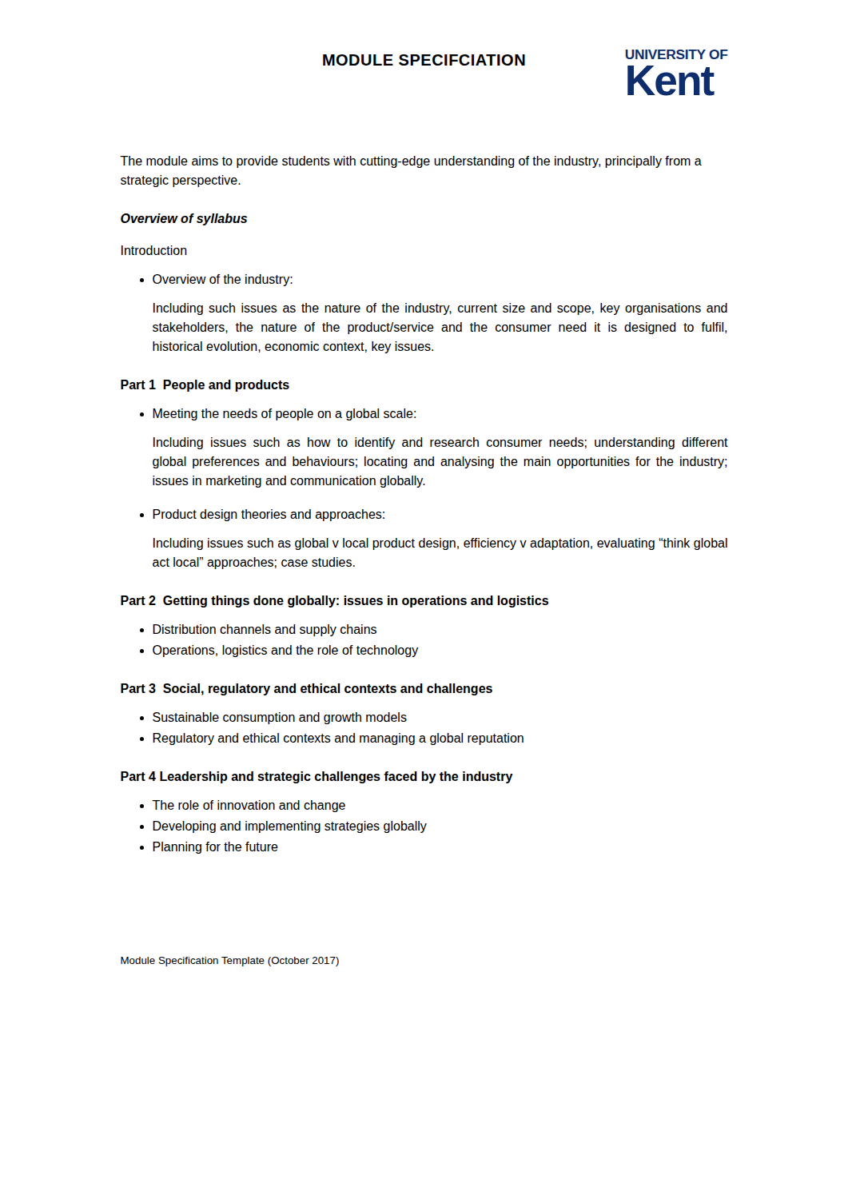UNIVERSITY OF
Kent
MODULE SPECIFCIATION
The module aims to provide students with cutting-edge understanding of the industry, principally from a strategic perspective.
Overview of syllabus
Introduction
Overview of the industry:
Including such issues as the nature of the industry, current size and scope, key organisations and stakeholders, the nature of the product/service and the consumer need it is designed to fulfil, historical evolution, economic context, key issues.
Part 1 People and products
Meeting the needs of people on a global scale:
Including issues such as how to identify and research consumer needs; understanding different global preferences and behaviours; locating and analysing the main opportunities for the industry; issues in marketing and communication globally.
Product design theories and approaches:
Including issues such as global v local product design, efficiency v adaptation, evaluating “think global act local” approaches; case studies.
Part 2 Getting things done globally: issues in operations and logistics
Distribution channels and supply chains
Operations, logistics and the role of technology
Part 3 Social, regulatory and ethical contexts and challenges
Sustainable consumption and growth models
Regulatory and ethical contexts and managing a global reputation
Part 4 Leadership and strategic challenges faced by the industry
The role of innovation and change
Developing and implementing strategies globally
Planning for the future
Module Specification Template (October 2017)